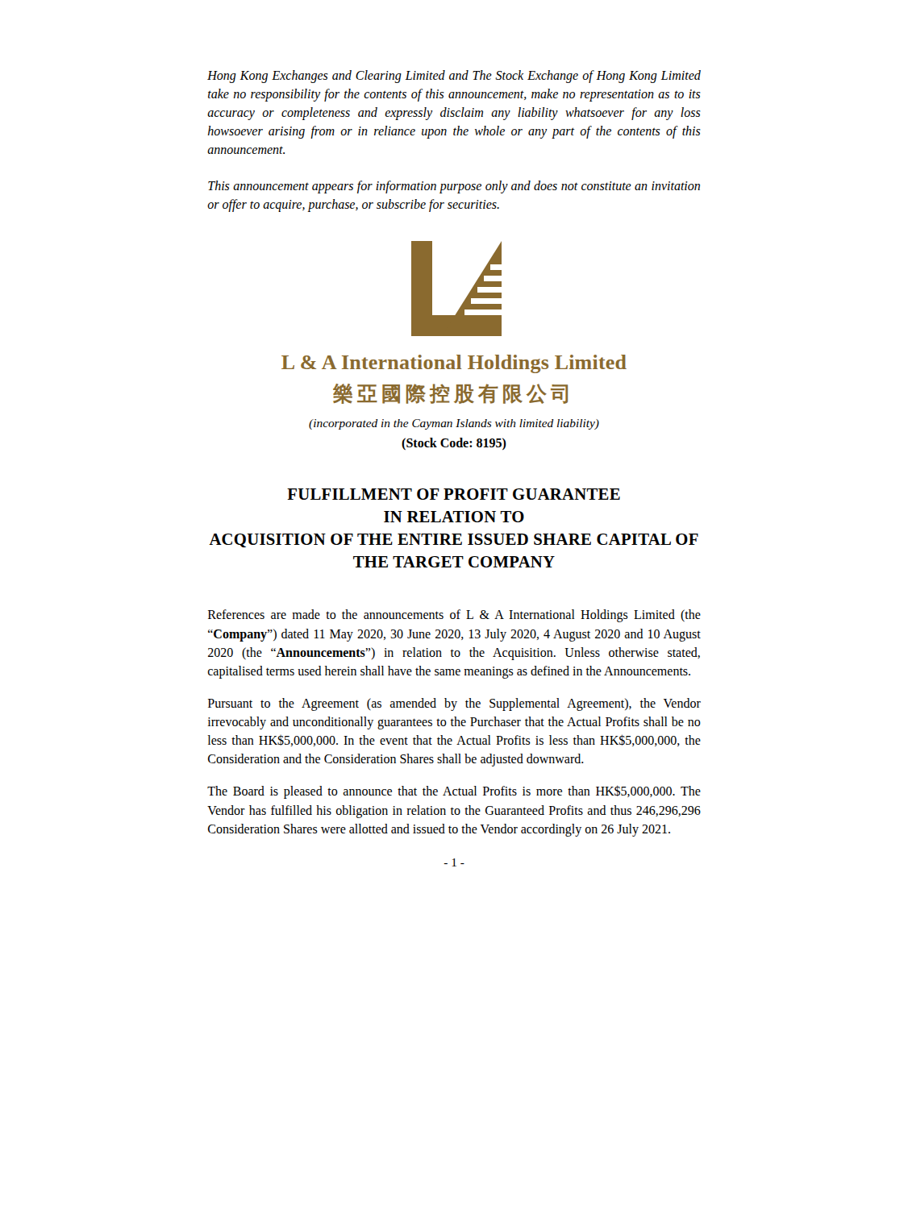Hong Kong Exchanges and Clearing Limited and The Stock Exchange of Hong Kong Limited take no responsibility for the contents of this announcement, make no representation as to its accuracy or completeness and expressly disclaim any liability whatsoever for any loss howsoever arising from or in reliance upon the whole or any part of the contents of this announcement.
This announcement appears for information purpose only and does not constitute an invitation or offer to acquire, purchase, or subscribe for securities.
L & A International Holdings Limited
樂亞國際控股有限公司
(incorporated in the Cayman Islands with limited liability)
(Stock Code: 8195)
FULFILLMENT OF PROFIT GUARANTEE
IN RELATION TO
ACQUISITION OF THE ENTIRE ISSUED SHARE CAPITAL OF
THE TARGET COMPANY
References are made to the announcements of L & A International Holdings Limited (the “Company”) dated 11 May 2020, 30 June 2020, 13 July 2020, 4 August 2020 and 10 August 2020 (the “Announcements”) in relation to the Acquisition. Unless otherwise stated, capitalised terms used herein shall have the same meanings as defined in the Announcements.
Pursuant to the Agreement (as amended by the Supplemental Agreement), the Vendor irrevocably and unconditionally guarantees to the Purchaser that the Actual Profits shall be no less than HK$5,000,000. In the event that the Actual Profits is less than HK$5,000,000, the Consideration and the Consideration Shares shall be adjusted downward.
The Board is pleased to announce that the Actual Profits is more than HK$5,000,000. The Vendor has fulfilled his obligation in relation to the Guaranteed Profits and thus 246,296,296 Consideration Shares were allotted and issued to the Vendor accordingly on 26 July 2021.
- 1 -